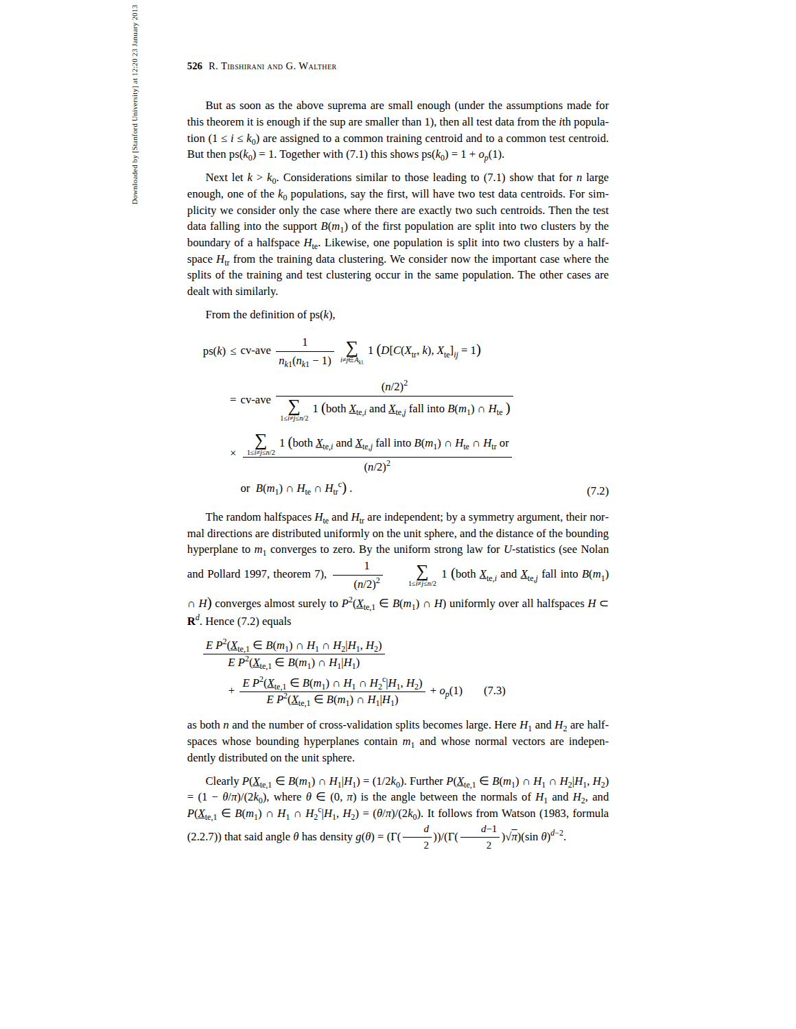Downloaded by [Stanford University] at 12:20 23 January 2013
526 R. Tibshirani and G. Walther
But as soon as the above suprema are small enough (under the assumptions made for this theorem it is enough if the sup are smaller than 1), then all test data from the ith population (1 ≤ i ≤ k0) are assigned to a common training centroid and to a common test centroid. But then ps(k0) = 1. Together with (7.1) this shows ps(k0) = 1 + op(1).
Next let k > k0. Considerations similar to those leading to (7.1) show that for n large enough, one of the k0 populations, say the first, will have two test data centroids. For simplicity we consider only the case where there are exactly two such centroids. Then the test data falling into the support B(m1) of the first population are split into two clusters by the boundary of a halfspace Hte. Likewise, one population is split into two clusters by a halfspace Htr from the training data clustering. We consider now the important case where the splits of the training and test clustering occur in the same population. The other cases are dealt with similarly.
From the definition of ps(k),
| ps( k ) | ≤ | cv-ave 1 n k 1 ( n k 1 − 1) ∑ i ≠ j ∈ A k 1 1 ( D [ C ( X tr , k ), X te ] ij = 1 ) |
| | = | cv-ave ( n /2) 2 ∑ 1≤ i ≠ j ≤ n /2 1 ( both X te, i and X te, j fall into B ( m 1 ) ∩ H te ) |
| | × | ∑ 1≤ i ≠ j ≤ n /2 1 ( both X te, i and X te, j fall into B ( m 1 ) ∩ H te ∩ H tr or ( n /2) 2 |
| | | or B ( m 1 ) ∩ H te ∩ H tr c ) . |
(7.2)
The random halfspaces Hte and Htr are independent; by a symmetry argument, their normal directions are distributed uniformly on the unit sphere, and the distance of the bounding hyperplane to m1 converges to zero. By the uniform strong law for U-statistics (see Nolan and Pollard 1997, theorem 7), 1(n/2)2 ∑1≤i≠j≤n/2 1 (both Xte,i and Xte,j fall into B(m1) ∩ H) converges almost surely to P2(Xte,1 ∈ B(m1) ∩ H) uniformly over all halfspaces H ⊂ Rd. Hence (7.2) equals
E P2(Xte,1 ∈ B(m1) ∩ H1 ∩ H2|H1, H2) E P2(Xte,1 ∈ B(m1) ∩ H1|H1)
+ E P2(Xte,1 ∈ B(m1) ∩ H1 ∩ H2c|H1, H2) E P2(Xte,1 ∈ B(m1) ∩ H1|H1) + op(1) (7.3)
as both n and the number of cross-validation splits becomes large. Here H1 and H2 are halfspaces whose bounding hyperplanes contain m1 and whose normal vectors are independently distributed on the unit sphere.
Clearly P(Xte,1 ∈ B(m1) ∩ H1|H1) = (1/2k0). Further P(Xte,1 ∈ B(m1) ∩ H1 ∩ H2|H1, H2) = (1 − θ/π)/(2k0), where θ ∈ (0, π) is the angle between the normals of H1 and H2, and P(Xte,1 ∈ B(m1) ∩ H1 ∩ H2c|H1, H2) = (θ/π)/(2k0). It follows from Watson (1983, formula (2.2.7)) that said angle θ has density g(θ) = (Γ(d 2))/(Γ(d−12)√π)(sin θ)d−2.